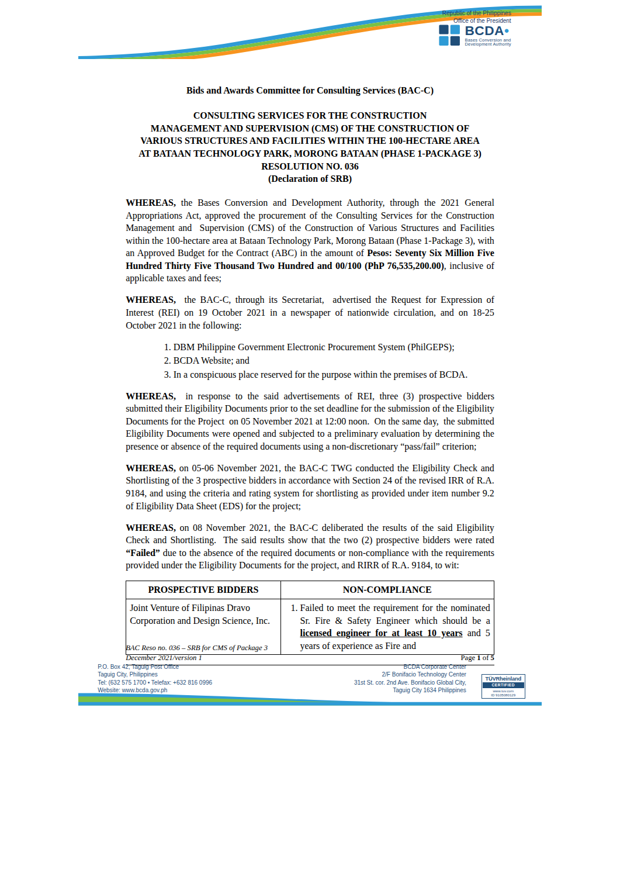Republic of the Philippines
Office of the President
BCDA•
Bases Conversion and
Development Authority
Bids and Awards Committee for Consulting Services (BAC-C)
CONSULTING SERVICES FOR THE CONSTRUCTION
MANAGEMENT AND SUPERVISION (CMS) OF THE CONSTRUCTION OF
VARIOUS STRUCTURES AND FACILITIES WITHIN THE 100-HECTARE AREA
AT BATAAN TECHNOLOGY PARK, MORONG BATAAN (PHASE 1-PACKAGE 3)
RESOLUTION NO. 036
(Declaration of SRB)
WHEREAS, the Bases Conversion and Development Authority, through the 2021 General Appropriations Act, approved the procurement of the Consulting Services for the Construction Management and Supervision (CMS) of the Construction of Various Structures and Facilities within the 100-hectare area at Bataan Technology Park, Morong Bataan (Phase 1-Package 3), with an Approved Budget for the Contract (ABC) in the amount of Pesos: Seventy Six Million Five Hundred Thirty Five Thousand Two Hundred and 00/100 (PhP 76,535,200.00), inclusive of applicable taxes and fees;
WHEREAS, the BAC-C, through its Secretariat, advertised the Request for Expression of Interest (REI) on 19 October 2021 in a newspaper of nationwide circulation, and on 18-25 October 2021 in the following:
DBM Philippine Government Electronic Procurement System (PhilGEPS);
BCDA Website; and
In a conspicuous place reserved for the purpose within the premises of BCDA.
WHEREAS, in response to the said advertisements of REI, three (3) prospective bidders submitted their Eligibility Documents prior to the set deadline for the submission of the Eligibility Documents for the Project on 05 November 2021 at 12:00 noon. On the same day, the submitted Eligibility Documents were opened and subjected to a preliminary evaluation by determining the presence or absence of the required documents using a non-discretionary “pass/fail” criterion;
WHEREAS, on 05-06 November 2021, the BAC-C TWG conducted the Eligibility Check and Shortlisting of the 3 prospective bidders in accordance with Section 24 of the revised IRR of R.A. 9184, and using the criteria and rating system for shortlisting as provided under item number 9.2 of Eligibility Data Sheet (EDS) for the project;
WHEREAS, on 08 November 2021, the BAC-C deliberated the results of the said Eligibility Check and Shortlisting. The said results show that the two (2) prospective bidders were rated “Failed” due to the absence of the required documents or non-compliance with the requirements provided under the Eligibility Documents for the project, and RIRR of R.A. 9184, to wit:
| PROSPECTIVE BIDDERS | NON-COMPLIANCE |
| --- | --- |
| Joint Venture of Filipinas Dravo Corporation and Design Science, Inc. | Failed to meet the requirement for the nominated Sr. Fire & Safety Engineer which should be a licensed engineer for at least 10 years and 5 years of experience as Fire and |
BAC Reso no. 036 – SRB for CMS of Package 3
December 2021/version 1
Page 1 of 5
P.O. Box 42, Taguig Post Office
Taguig City, Philippines
Tel: (632 575 1700 • Telefax: +632 816 0996
Website: www.bcda.gov.ph
BCDA Corporate Center
2/F Bonifacio Technology Center
31st St. cor. 2nd Ave. Bonifacio Global City,
Taguig City 1634 Philippines
TÜVRheinland
CERTIFIED
www.tuv.com
ID 9105080129